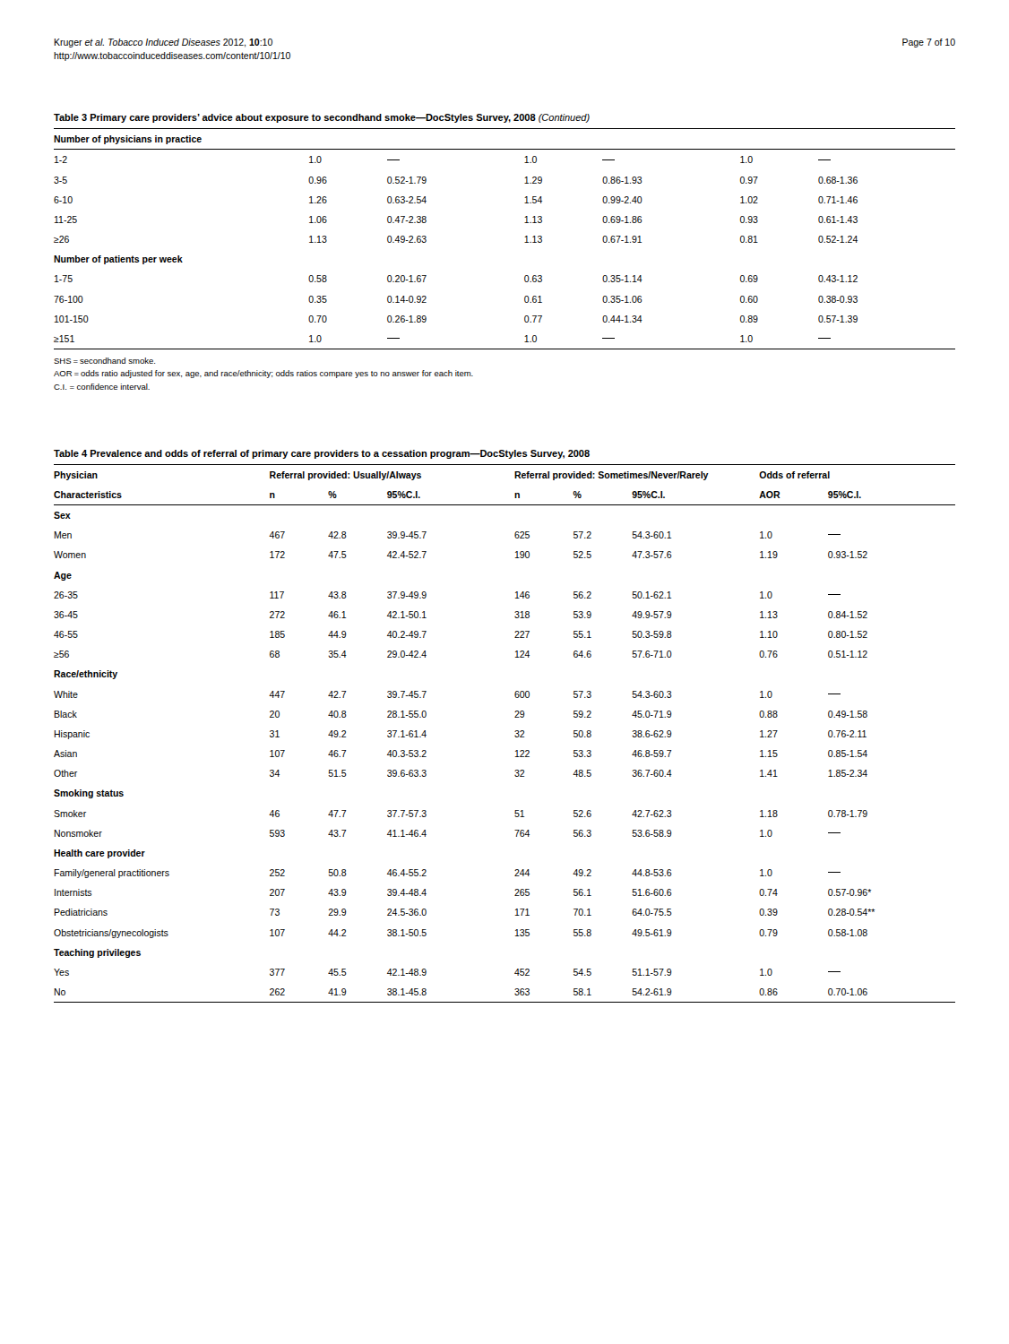Kruger et al. Tobacco Induced Diseases 2012, 10:10
http://www.tobaccoinduceddiseases.com/content/10/1/10
Page 7 of 10
Table 3 Primary care providers’ advice about exposure to secondhand smoke—DocStyles Survey, 2008 (Continued)
| Number of physicians in practice | | | | | | |
| 1-2 | 1.0 | | 1.0 | | 1.0 | |
| 3-5 | 0.96 | 0.52-1.79 | 1.29 | 0.86-1.93 | 0.97 | 0.68-1.36 |
| 6-10 | 1.26 | 0.63-2.54 | 1.54 | 0.99-2.40 | 1.02 | 0.71-1.46 |
| 11-25 | 1.06 | 0.47-2.38 | 1.13 | 0.69-1.86 | 0.93 | 0.61-1.43 |
| ≥26 | 1.13 | 0.49-2.63 | 1.13 | 0.67-1.91 | 0.81 | 0.52-1.24 |
| Number of patients per week | | | | | | |
| 1-75 | 0.58 | 0.20-1.67 | 0.63 | 0.35-1.14 | 0.69 | 0.43-1.12 |
| 76-100 | 0.35 | 0.14-0.92 | 0.61 | 0.35-1.06 | 0.60 | 0.38-0.93 |
| 101-150 | 0.70 | 0.26-1.89 | 0.77 | 0.44-1.34 | 0.89 | 0.57-1.39 |
| ≥151 | 1.0 | | 1.0 | | 1.0 | |
SHS = secondhand smoke.
AOR = odds ratio adjusted for sex, age, and race/ethnicity; odds ratios compare yes to no answer for each item.
C.I. = confidence interval.
Table 4 Prevalence and odds of referral of primary care providers to a cessation program—DocStyles Survey, 2008
| Physician | Referral provided: Usually/Always | Referral provided: Sometimes/Never/Rarely | Odds of referral |
| --- | --- | --- | --- |
| Characteristics | n | % | 95%C.I. | n | % | 95%C.I. | AOR | 95%C.I. |
| Sex | | | | | | | | |
| Men | 467 | 42.8 | 39.9-45.7 | 625 | 57.2 | 54.3-60.1 | 1.0 | |
| Women | 172 | 47.5 | 42.4-52.7 | 190 | 52.5 | 47.3-57.6 | 1.19 | 0.93-1.52 |
| Age | | | | | | | | |
| 26-35 | 117 | 43.8 | 37.9-49.9 | 146 | 56.2 | 50.1-62.1 | 1.0 | |
| 36-45 | 272 | 46.1 | 42.1-50.1 | 318 | 53.9 | 49.9-57.9 | 1.13 | 0.84-1.52 |
| 46-55 | 185 | 44.9 | 40.2-49.7 | 227 | 55.1 | 50.3-59.8 | 1.10 | 0.80-1.52 |
| ≥56 | 68 | 35.4 | 29.0-42.4 | 124 | 64.6 | 57.6-71.0 | 0.76 | 0.51-1.12 |
| Race/ethnicity | | | | | | | | |
| White | 447 | 42.7 | 39.7-45.7 | 600 | 57.3 | 54.3-60.3 | 1.0 | |
| Black | 20 | 40.8 | 28.1-55.0 | 29 | 59.2 | 45.0-71.9 | 0.88 | 0.49-1.58 |
| Hispanic | 31 | 49.2 | 37.1-61.4 | 32 | 50.8 | 38.6-62.9 | 1.27 | 0.76-2.11 |
| Asian | 107 | 46.7 | 40.3-53.2 | 122 | 53.3 | 46.8-59.7 | 1.15 | 0.85-1.54 |
| Other | 34 | 51.5 | 39.6-63.3 | 32 | 48.5 | 36.7-60.4 | 1.41 | 1.85-2.34 |
| Smoking status | | | | | | | | |
| Smoker | 46 | 47.7 | 37.7-57.3 | 51 | 52.6 | 42.7-62.3 | 1.18 | 0.78-1.79 |
| Nonsmoker | 593 | 43.7 | 41.1-46.4 | 764 | 56.3 | 53.6-58.9 | 1.0 | |
| Health care provider | | | | | | | | |
| Family/general practitioners | 252 | 50.8 | 46.4-55.2 | 244 | 49.2 | 44.8-53.6 | 1.0 | |
| Internists | 207 | 43.9 | 39.4-48.4 | 265 | 56.1 | 51.6-60.6 | 0.74 | 0.57-0.96* |
| Pediatricians | 73 | 29.9 | 24.5-36.0 | 171 | 70.1 | 64.0-75.5 | 0.39 | 0.28-0.54** |
| Obstetricians/gynecologists | 107 | 44.2 | 38.1-50.5 | 135 | 55.8 | 49.5-61.9 | 0.79 | 0.58-1.08 |
| Teaching privileges | | | | | | | | |
| Yes | 377 | 45.5 | 42.1-48.9 | 452 | 54.5 | 51.1-57.9 | 1.0 | |
| No | 262 | 41.9 | 38.1-45.8 | 363 | 58.1 | 54.2-61.9 | 0.86 | 0.70-1.06 |